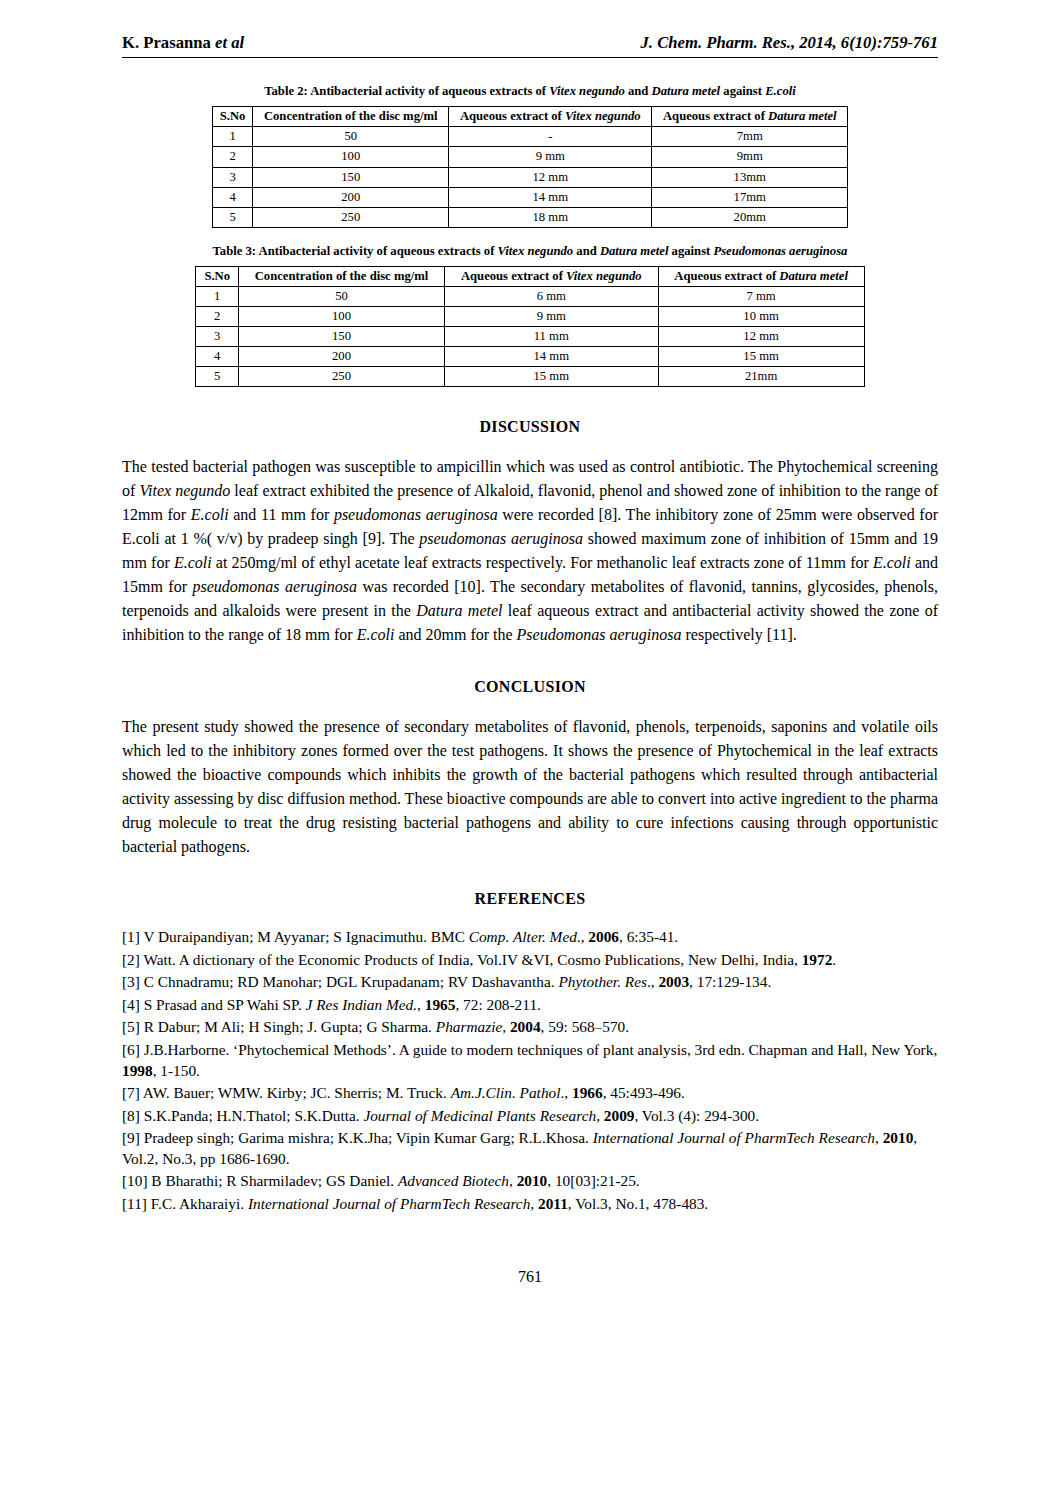K. Prasanna et al
J. Chem. Pharm. Res., 2014, 6(10):759-761
Table 2: Antibacterial activity of aqueous extracts of Vitex negundo and Datura metel against E.coli
| S.No | Concentration of the disc mg/ml | Aqueous extract of Vitex negundo | Aqueous extract of Datura metel |
| --- | --- | --- | --- |
| 1 | 50 | - | 7mm |
| 2 | 100 | 9 mm | 9mm |
| 3 | 150 | 12 mm | 13mm |
| 4 | 200 | 14 mm | 17mm |
| 5 | 250 | 18 mm | 20mm |
Table 3: Antibacterial activity of aqueous extracts of Vitex negundo and Datura metel against Pseudomonas aeruginosa
| S.No | Concentration of the disc mg/ml | Aqueous extract of Vitex negundo | Aqueous extract of Datura metel |
| --- | --- | --- | --- |
| 1 | 50 | 6 mm | 7 mm |
| 2 | 100 | 9 mm | 10 mm |
| 3 | 150 | 11 mm | 12 mm |
| 4 | 200 | 14 mm | 15 mm |
| 5 | 250 | 15 mm | 21mm |
DISCUSSION
The tested bacterial pathogen was susceptible to ampicillin which was used as control antibiotic. The Phytochemical screening of Vitex negundo leaf extract exhibited the presence of Alkaloid, flavonid, phenol and showed zone of inhibition to the range of 12mm for E.coli and 11 mm for pseudomonas aeruginosa were recorded [8]. The inhibitory zone of 25mm were observed for E.coli at 1 %( v/v) by pradeep singh [9]. The pseudomonas aeruginosa showed maximum zone of inhibition of 15mm and 19 mm for E.coli at 250mg/ml of ethyl acetate leaf extracts respectively. For methanolic leaf extracts zone of 11mm for E.coli and 15mm for pseudomonas aeruginosa was recorded [10]. The secondary metabolites of flavonid, tannins, glycosides, phenols, terpenoids and alkaloids were present in the Datura metel leaf aqueous extract and antibacterial activity showed the zone of inhibition to the range of 18 mm for E.coli and 20mm for the Pseudomonas aeruginosa respectively [11].
CONCLUSION
The present study showed the presence of secondary metabolites of flavonid, phenols, terpenoids, saponins and volatile oils which led to the inhibitory zones formed over the test pathogens. It shows the presence of Phytochemical in the leaf extracts showed the bioactive compounds which inhibits the growth of the bacterial pathogens which resulted through antibacterial activity assessing by disc diffusion method. These bioactive compounds are able to convert into active ingredient to the pharma drug molecule to treat the drug resisting bacterial pathogens and ability to cure infections causing through opportunistic bacterial pathogens.
REFERENCES
[1] V Duraipandiyan; M Ayyanar; S Ignacimuthu. BMC Comp. Alter. Med., 2006, 6:35-41.
[2] Watt. A dictionary of the Economic Products of India, Vol.IV &VI, Cosmo Publications, New Delhi, India, 1972.
[3] C Chnadramu; RD Manohar; DGL Krupadanam; RV Dashavantha. Phytother. Res., 2003, 17:129-134.
[4] S Prasad and SP Wahi SP. J Res Indian Med., 1965, 72: 208-211.
[5] R Dabur; M Ali; H Singh; J. Gupta; G Sharma. Pharmazie, 2004, 59: 568–570.
[6] J.B.Harborne. ‘Phytochemical Methods’. A guide to modern techniques of plant analysis, 3rd edn. Chapman and Hall, New York, 1998, 1-150.
[7] AW. Bauer; WMW. Kirby; JC. Sherris; M. Truck. Am.J.Clin. Pathol., 1966, 45:493-496.
[8] S.K.Panda; H.N.Thatol; S.K.Dutta. Journal of Medicinal Plants Research, 2009, Vol.3 (4): 294-300.
[9] Pradeep singh; Garima mishra; K.K.Jha; Vipin Kumar Garg; R.L.Khosa. International Journal of PharmTech Research, 2010, Vol.2, No.3, pp 1686-1690.
[10] B Bharathi; R Sharmiladev; GS Daniel. Advanced Biotech, 2010, 10[03]:21-25.
[11] F.C. Akharaiyi. International Journal of PharmTech Research, 2011, Vol.3, No.1, 478-483.
761